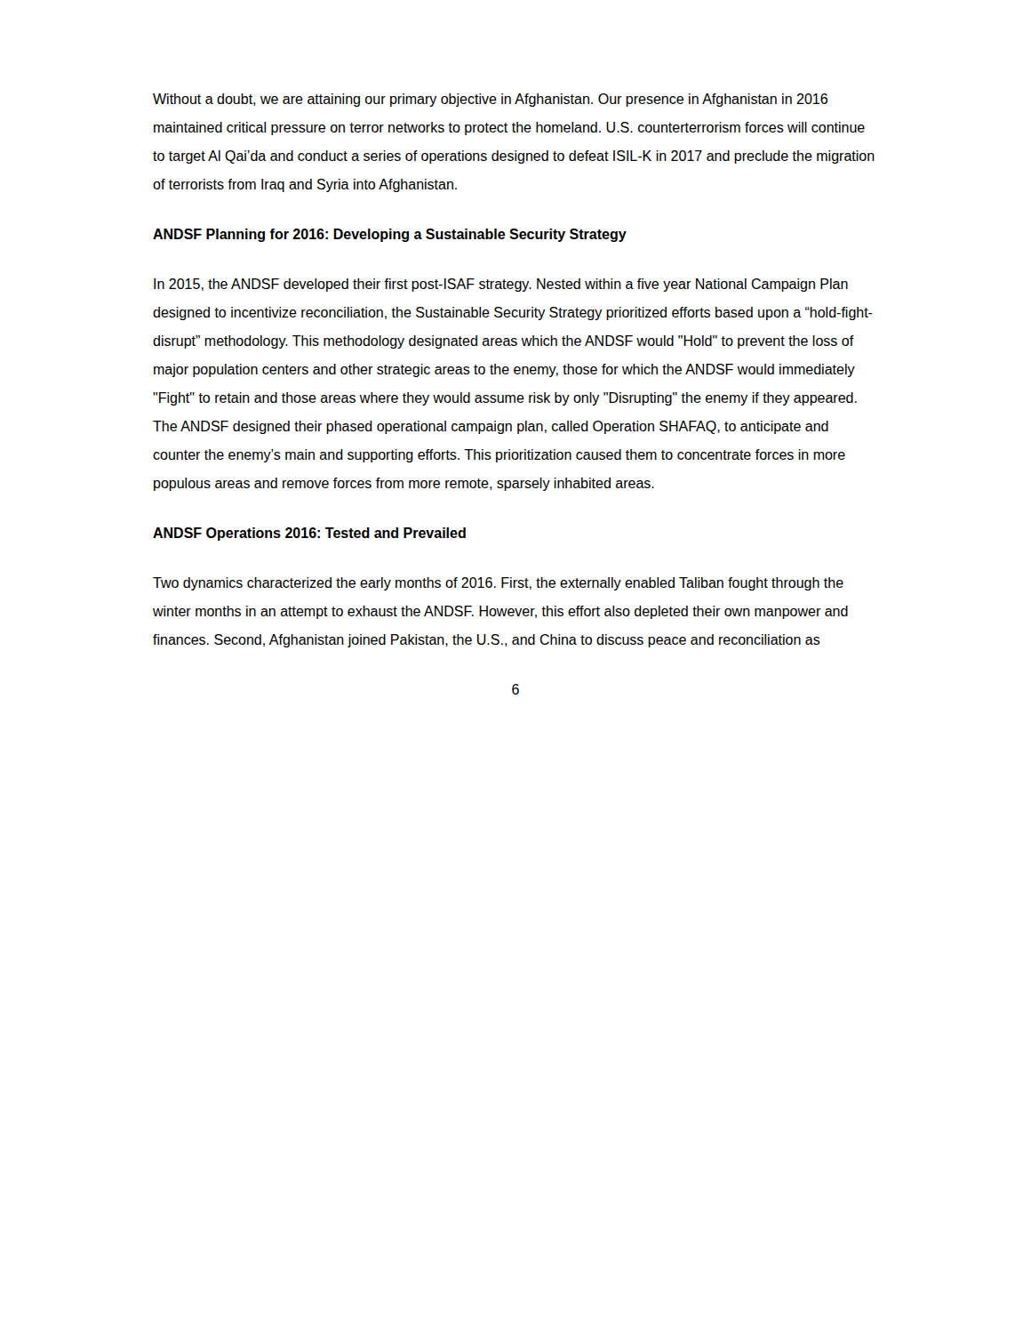Without a doubt, we are attaining our primary objective in Afghanistan. Our presence in Afghanistan in 2016 maintained critical pressure on terror networks to protect the homeland. U.S. counterterrorism forces will continue to target Al Qai’da and conduct a series of operations designed to defeat ISIL-K in 2017 and preclude the migration of terrorists from Iraq and Syria into Afghanistan.
ANDSF Planning for 2016: Developing a Sustainable Security Strategy
In 2015, the ANDSF developed their first post-ISAF strategy. Nested within a five year National Campaign Plan designed to incentivize reconciliation, the Sustainable Security Strategy prioritized efforts based upon a “hold-fight-disrupt” methodology. This methodology designated areas which the ANDSF would "Hold" to prevent the loss of major population centers and other strategic areas to the enemy, those for which the ANDSF would immediately "Fight" to retain and those areas where they would assume risk by only "Disrupting" the enemy if they appeared. The ANDSF designed their phased operational campaign plan, called Operation SHAFAQ, to anticipate and counter the enemy’s main and supporting efforts. This prioritization caused them to concentrate forces in more populous areas and remove forces from more remote, sparsely inhabited areas.
ANDSF Operations 2016: Tested and Prevailed
Two dynamics characterized the early months of 2016. First, the externally enabled Taliban fought through the winter months in an attempt to exhaust the ANDSF. However, this effort also depleted their own manpower and finances. Second, Afghanistan joined Pakistan, the U.S., and China to discuss peace and reconciliation as
6